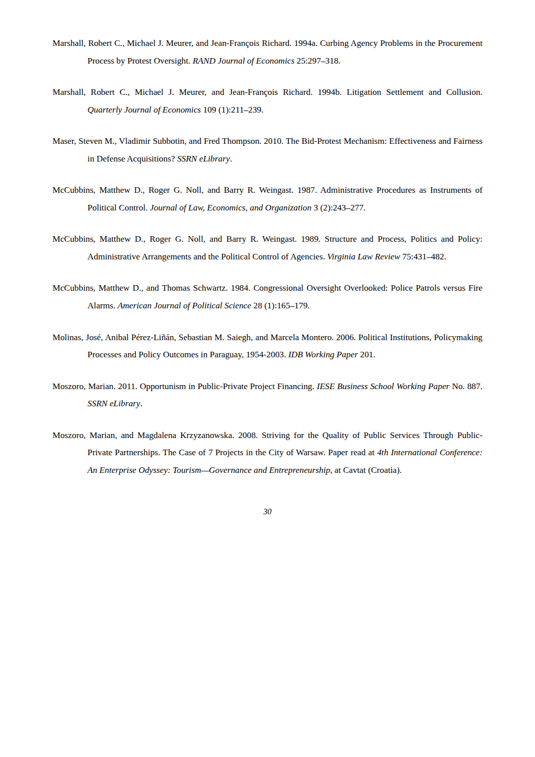Marshall, Robert C., Michael J. Meurer, and Jean-François Richard. 1994a. Curbing Agency Problems in the Procurement Process by Protest Oversight. RAND Journal of Economics 25:297–318.
Marshall, Robert C., Michael J. Meurer, and Jean-François Richard. 1994b. Litigation Settlement and Collusion. Quarterly Journal of Economics 109 (1):211–239.
Maser, Steven M., Vladimir Subbotin, and Fred Thompson. 2010. The Bid-Protest Mechanism: Effectiveness and Fairness in Defense Acquisitions? SSRN eLibrary.
McCubbins, Matthew D., Roger G. Noll, and Barry R. Weingast. 1987. Administrative Procedures as Instruments of Political Control. Journal of Law, Economics, and Organization 3 (2):243–277.
McCubbins, Matthew D., Roger G. Noll, and Barry R. Weingast. 1989. Structure and Process, Politics and Policy: Administrative Arrangements and the Political Control of Agencies. Virginia Law Review 75:431–482.
McCubbins, Matthew D., and Thomas Schwartz. 1984. Congressional Oversight Overlooked: Police Patrols versus Fire Alarms. American Journal of Political Science 28 (1):165–179.
Molinas, José, Anibal Pérez-Liñán, Sebastian M. Saiegh, and Marcela Montero. 2006. Political Institutions, Policymaking Processes and Policy Outcomes in Paraguay, 1954-2003. IDB Working Paper 201.
Moszoro, Marian. 2011. Opportunism in Public-Private Project Financing. IESE Business School Working Paper No. 887. SSRN eLibrary.
Moszoro, Marian, and Magdalena Krzyzanowska. 2008. Striving for the Quality of Public Services Through Public-Private Partnerships. The Case of 7 Projects in the City of Warsaw. Paper read at 4th International Conference: An Enterprise Odyssey: Tourism—Governance and Entrepreneurship, at Cavtat (Croatia).
30